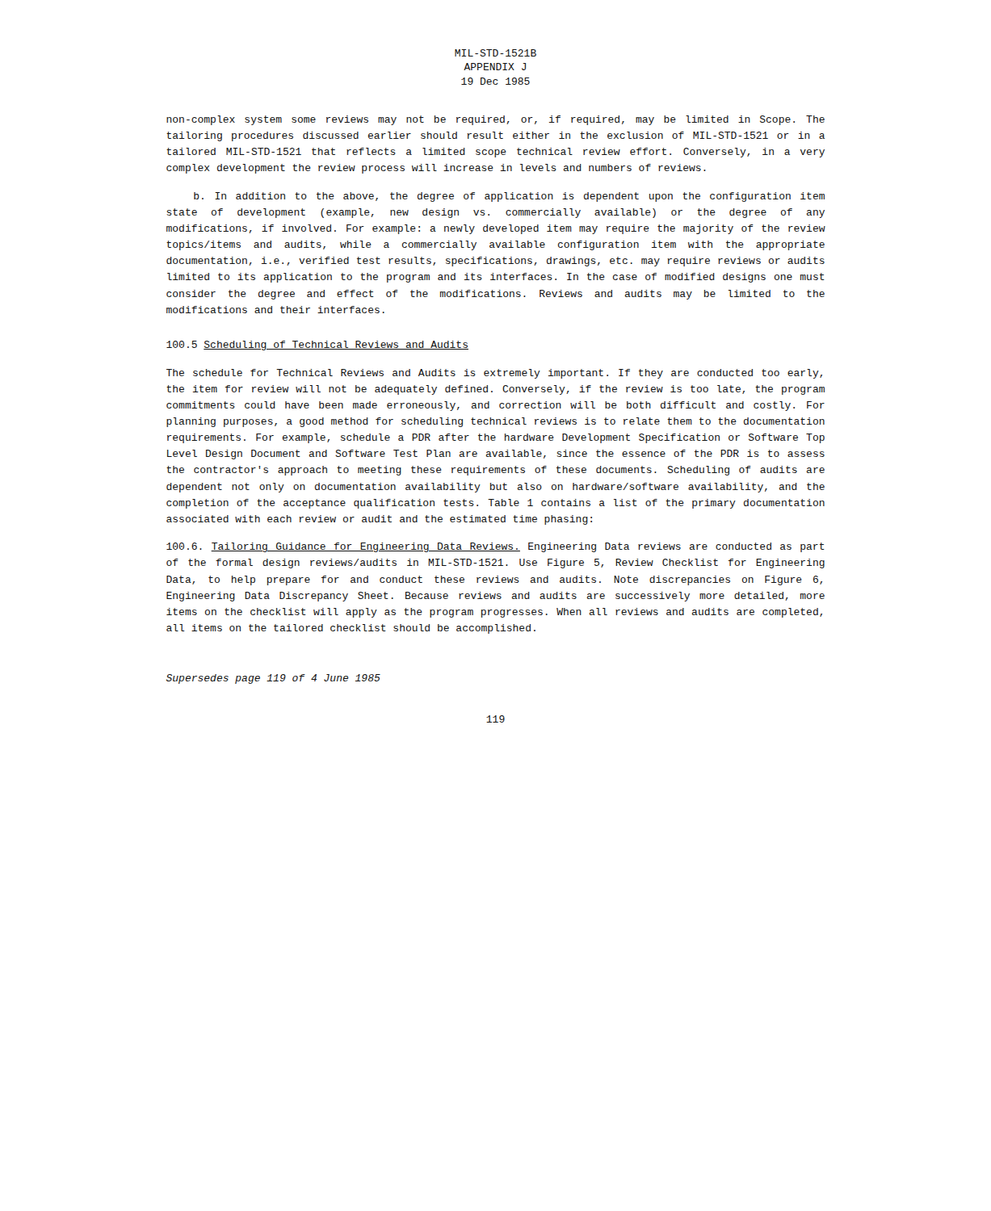MIL-STD-1521B APPENDIX J 19 Dec 1985
non-complex system some reviews may not be required, or, if required, may be limited in Scope. The tailoring procedures discussed earlier should result either in the exclusion of MIL-STD-1521 or in a tailored MIL-STD-1521 that reflects a limited scope technical review effort. Conversely, in a very complex development the review process will increase in levels and numbers of reviews.
b. In addition to the above, the degree of application is dependent upon the configuration item state of development (example, new design vs. commercially available) or the degree of any modifications, if involved. For example: a newly developed item may require the majority of the review topics/items and audits, while a commercially available configuration item with the appropriate documentation, i.e., verified test results, specifications, drawings, etc. may require reviews or audits limited to its application to the program and its interfaces. In the case of modified designs one must consider the degree and effect of the modifications. Reviews and audits may be limited to the modifications and their interfaces.
100.5 Scheduling of Technical Reviews and Audits
The schedule for Technical Reviews and Audits is extremely important. If they are conducted too early, the item for review will not be adequately defined. Conversely, if the review is too late, the program commitments could have been made erroneously, and correction will be both difficult and costly. For planning purposes, a good method for scheduling technical reviews is to relate them to the documentation requirements. For example, schedule a PDR after the hardware Development Specification or Software Top Level Design Document and Software Test Plan are available, since the essence of the PDR is to assess the contractor's approach to meeting these requirements of these documents. Scheduling of audits are dependent not only on documentation availability but also on hardware/software availability, and the completion of the acceptance qualification tests. Table 1 contains a list of the primary documentation associated with each review or audit and the estimated time phasing:
100.6. Tailoring Guidance for Engineering Data Reviews. Engineering Data reviews are conducted as part of the formal design reviews/audits in MIL-STD-1521. Use Figure 5, Review Checklist for Engineering Data, to help prepare for and conduct these reviews and audits. Note discrepancies on Figure 6, Engineering Data Discrepancy Sheet. Because reviews and audits are successively more detailed, more items on the checklist will apply as the program progresses. When all reviews and audits are completed, all items on the tailored checklist should be accomplished.
Supersedes page 119 of 4 June 1985
119